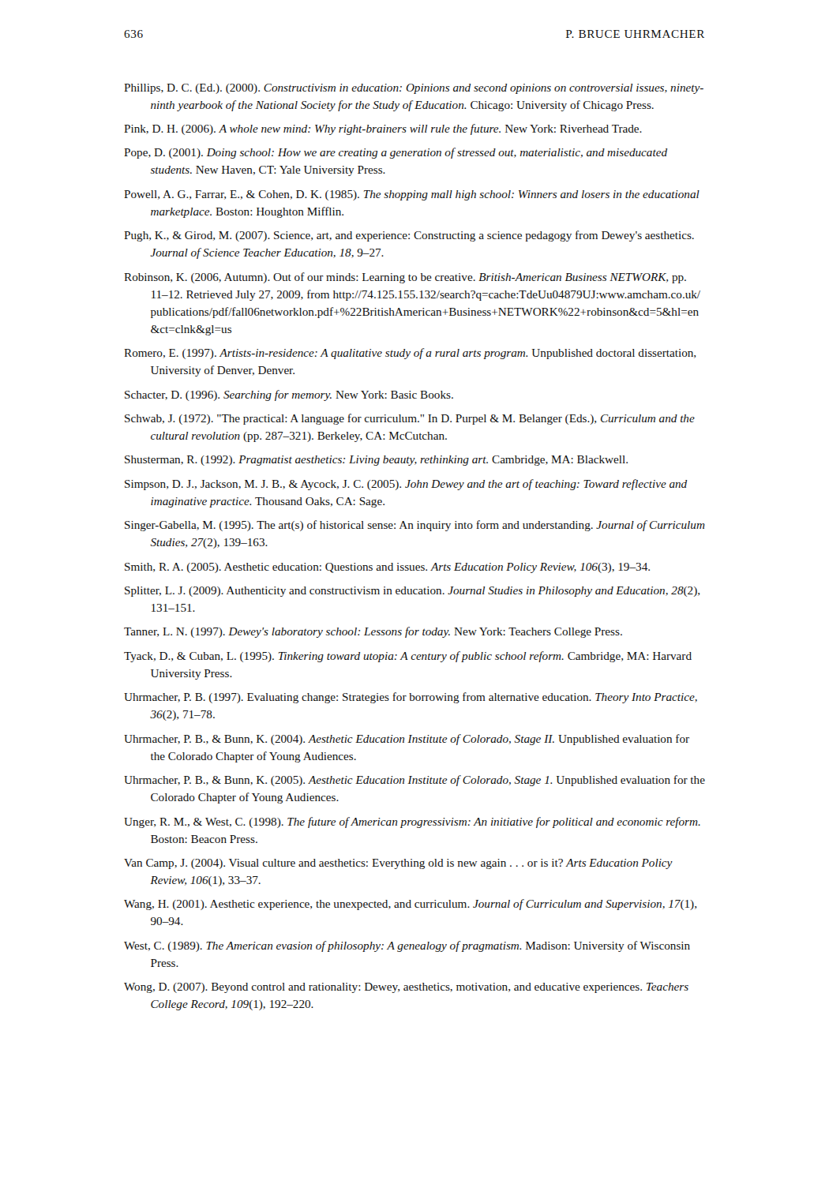636 P. Bruce Uhrmacher
Phillips, D. C. (Ed.). (2000). Constructivism in education: Opinions and second opinions on controversial issues, ninety-ninth yearbook of the National Society for the Study of Education. Chicago: University of Chicago Press.
Pink, D. H. (2006). A whole new mind: Why right-brainers will rule the future. New York: Riverhead Trade.
Pope, D. (2001). Doing school: How we are creating a generation of stressed out, materialistic, and miseducated students. New Haven, CT: Yale University Press.
Powell, A. G., Farrar, E., & Cohen, D. K. (1985). The shopping mall high school: Winners and losers in the educational marketplace. Boston: Houghton Mifflin.
Pugh, K., & Girod, M. (2007). Science, art, and experience: Constructing a science pedagogy from Dewey's aesthetics. Journal of Science Teacher Education, 18, 9–27.
Robinson, K. (2006, Autumn). Out of our minds: Learning to be creative. British-American Business NETWORK, pp. 11–12. Retrieved July 27, 2009, from http://74.125.155.132/search?q=cache:TdeUu04879UJ:www.amcham.co.uk/publications/pdf/fall06networklon.pdf+%22BritishAmerican+Business+NETWORK%22+robinson&cd=5&hl=en&ct=clnk&gl=us
Romero, E. (1997). Artists-in-residence: A qualitative study of a rural arts program. Unpublished doctoral dissertation, University of Denver, Denver.
Schacter, D. (1996). Searching for memory. New York: Basic Books.
Schwab, J. (1972). "The practical: A language for curriculum." In D. Purpel & M. Belanger (Eds.), Curriculum and the cultural revolution (pp. 287–321). Berkeley, CA: McCutchan.
Shusterman, R. (1992). Pragmatist aesthetics: Living beauty, rethinking art. Cambridge, MA: Blackwell.
Simpson, D. J., Jackson, M. J. B., & Aycock, J. C. (2005). John Dewey and the art of teaching: Toward reflective and imaginative practice. Thousand Oaks, CA: Sage.
Singer-Gabella, M. (1995). The art(s) of historical sense: An inquiry into form and understanding. Journal of Curriculum Studies, 27(2), 139–163.
Smith, R. A. (2005). Aesthetic education: Questions and issues. Arts Education Policy Review, 106(3), 19–34.
Splitter, L. J. (2009). Authenticity and constructivism in education. Journal Studies in Philosophy and Education, 28(2), 131–151.
Tanner, L. N. (1997). Dewey's laboratory school: Lessons for today. New York: Teachers College Press.
Tyack, D., & Cuban, L. (1995). Tinkering toward utopia: A century of public school reform. Cambridge, MA: Harvard University Press.
Uhrmacher, P. B. (1997). Evaluating change: Strategies for borrowing from alternative education. Theory Into Practice, 36(2), 71–78.
Uhrmacher, P. B., & Bunn, K. (2004). Aesthetic Education Institute of Colorado, Stage II. Unpublished evaluation for the Colorado Chapter of Young Audiences.
Uhrmacher, P. B., & Bunn, K. (2005). Aesthetic Education Institute of Colorado, Stage 1. Unpublished evaluation for the Colorado Chapter of Young Audiences.
Unger, R. M., & West, C. (1998). The future of American progressivism: An initiative for political and economic reform. Boston: Beacon Press.
Van Camp, J. (2004). Visual culture and aesthetics: Everything old is new again . . . or is it? Arts Education Policy Review, 106(1), 33–37.
Wang, H. (2001). Aesthetic experience, the unexpected, and curriculum. Journal of Curriculum and Supervision, 17(1), 90–94.
West, C. (1989). The American evasion of philosophy: A genealogy of pragmatism. Madison: University of Wisconsin Press.
Wong, D. (2007). Beyond control and rationality: Dewey, aesthetics, motivation, and educative experiences. Teachers College Record, 109(1), 192–220.